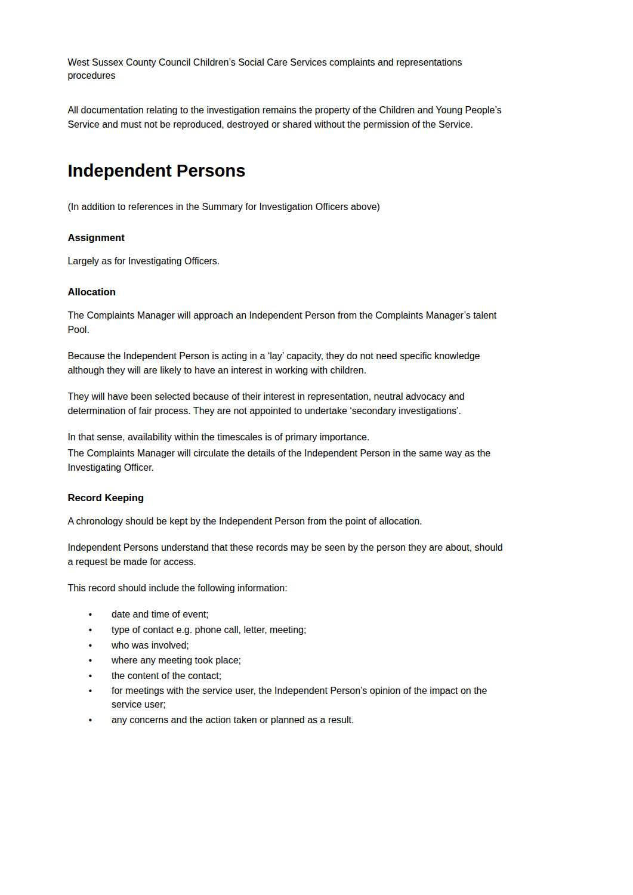West Sussex County Council Children’s Social Care Services complaints and representations procedures
All documentation relating to the investigation remains the property of the Children and Young People’s Service and must not be reproduced, destroyed or shared without the permission of the Service.
Independent Persons
(In addition to references in the Summary for Investigation Officers above)
Assignment
Largely as for Investigating Officers.
Allocation
The Complaints Manager will approach an Independent Person from the Complaints Manager’s talent Pool.
Because the Independent Person is acting in a ‘lay’ capacity, they do not need specific knowledge although they will are likely to have an interest in working with children.
They will have been selected because of their interest in representation, neutral advocacy and determination of fair process. They are not appointed to undertake ‘secondary investigations’.
In that sense, availability within the timescales is of primary importance.
The Complaints Manager will circulate the details of the Independent Person in the same way as the Investigating Officer.
Record Keeping
A chronology should be kept by the Independent Person from the point of allocation.
Independent Persons understand that these records may be seen by the person they are about, should a request be made for access.
This record should include the following information:
date and time of event;
type of contact e.g. phone call, letter, meeting;
who was involved;
where any meeting took place;
the content of the contact;
for meetings with the service user, the Independent Person’s opinion of the impact on the service user;
any concerns and the action taken or planned as a result.